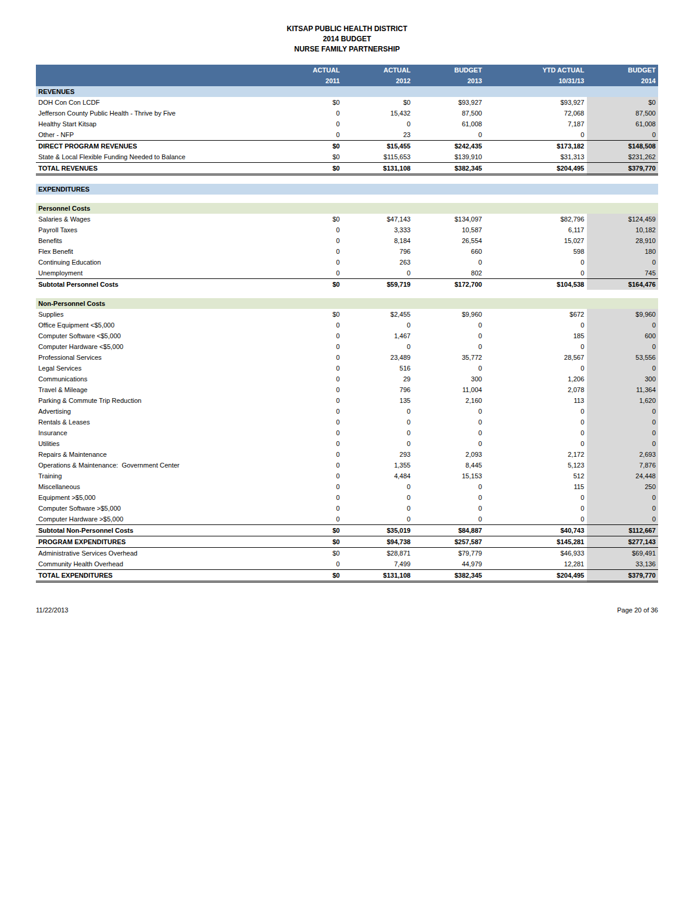KITSAP PUBLIC HEALTH DISTRICT
2014 BUDGET
NURSE FAMILY PARTNERSHIP
| | ACTUAL | ACTUAL | BUDGET | YTD ACTUAL | BUDGET |
| --- | --- | --- | --- | --- | --- |
| | 2011 | 2012 | 2013 | 10/31/13 | 2014 |
| REVENUES | | | | | |
| DOH Con Con LCDF | $0 | $0 | $93,927 | $93,927 | $0 |
| Jefferson County Public Health - Thrive by Five | 0 | 15,432 | 87,500 | 72,068 | 87,500 |
| Healthy Start Kitsap | 0 | 0 | 61,008 | 7,187 | 61,008 |
| Other - NFP | 0 | 23 | 0 | 0 | 0 |
| DIRECT PROGRAM REVENUES | $0 | $15,455 | $242,435 | $173,182 | $148,508 |
| State & Local Flexible Funding Needed to Balance | $0 | $115,653 | $139,910 | $31,313 | $231,262 |
| TOTAL REVENUES | $0 | $131,108 | $382,345 | $204,495 | $379,770 |
| EXPENDITURES | | | | | |
| Personnel Costs | | | | | |
| Salaries & Wages | $0 | $47,143 | $134,097 | $82,796 | $124,459 |
| Payroll Taxes | 0 | 3,333 | 10,587 | 6,117 | 10,182 |
| Benefits | 0 | 8,184 | 26,554 | 15,027 | 28,910 |
| Flex Benefit | 0 | 796 | 660 | 598 | 180 |
| Continuing Education | 0 | 263 | 0 | 0 | 0 |
| Unemployment | 0 | 0 | 802 | 0 | 745 |
| Subtotal Personnel Costs | $0 | $59,719 | $172,700 | $104,538 | $164,476 |
| Non-Personnel Costs | | | | | |
| Supplies | $0 | $2,455 | $9,960 | $672 | $9,960 |
| Office Equipment <$5,000 | 0 | 0 | 0 | 0 | 0 |
| Computer Software <$5,000 | 0 | 1,467 | 0 | 185 | 600 |
| Computer Hardware <$5,000 | 0 | 0 | 0 | 0 | 0 |
| Professional Services | 0 | 23,489 | 35,772 | 28,567 | 53,556 |
| Legal Services | 0 | 516 | 0 | 0 | 0 |
| Communications | 0 | 29 | 300 | 1,206 | 300 |
| Travel & Mileage | 0 | 796 | 11,004 | 2,078 | 11,364 |
| Parking & Commute Trip Reduction | 0 | 135 | 2,160 | 113 | 1,620 |
| Advertising | 0 | 0 | 0 | 0 | 0 |
| Rentals & Leases | 0 | 0 | 0 | 0 | 0 |
| Insurance | 0 | 0 | 0 | 0 | 0 |
| Utilities | 0 | 0 | 0 | 0 | 0 |
| Repairs & Maintenance | 0 | 293 | 2,093 | 2,172 | 2,693 |
| Operations & Maintenance: Government Center | 0 | 1,355 | 8,445 | 5,123 | 7,876 |
| Training | 0 | 4,484 | 15,153 | 512 | 24,448 |
| Miscellaneous | 0 | 0 | 0 | 115 | 250 |
| Equipment >$5,000 | 0 | 0 | 0 | 0 | 0 |
| Computer Software >$5,000 | 0 | 0 | 0 | 0 | 0 |
| Computer Hardware >$5,000 | 0 | 0 | 0 | 0 | 0 |
| Subtotal Non-Personnel Costs | $0 | $35,019 | $84,887 | $40,743 | $112,667 |
| PROGRAM EXPENDITURES | $0 | $94,738 | $257,587 | $145,281 | $277,143 |
| Administrative Services Overhead | $0 | $28,871 | $79,779 | $46,933 | $69,491 |
| Community Health Overhead | 0 | 7,499 | 44,979 | 12,281 | 33,136 |
| TOTAL EXPENDITURES | $0 | $131,108 | $382,345 | $204,495 | $379,770 |
11/22/2013 Page 20 of 36